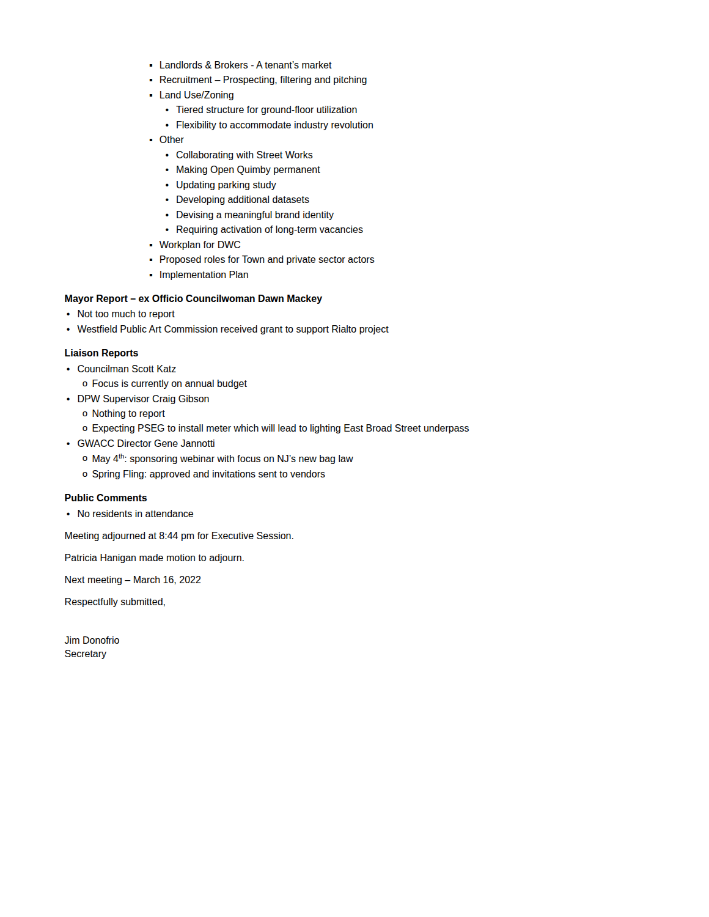Landlords & Brokers - A tenant’s market
Recruitment – Prospecting, filtering and pitching
Land Use/Zoning
Tiered structure for ground-floor utilization
Flexibility to accommodate industry revolution
Other
Collaborating with Street Works
Making Open Quimby permanent
Updating parking study
Developing additional datasets
Devising a meaningful brand identity
Requiring activation of long-term vacancies
Workplan for DWC
Proposed roles for Town and private sector actors
Implementation Plan
Mayor Report – ex Officio Councilwoman Dawn Mackey
Not too much to report
Westfield Public Art Commission received grant to support Rialto project
Liaison Reports
Councilman Scott Katz
Focus is currently on annual budget
DPW Supervisor Craig Gibson
Nothing to report
Expecting PSEG to install meter which will lead to lighting East Broad Street underpass
GWACC Director Gene Jannotti
May 4th: sponsoring webinar with focus on NJ’s new bag law
Spring Fling: approved and invitations sent to vendors
Public Comments
No residents in attendance
Meeting adjourned at 8:44 pm for Executive Session.
Patricia Hanigan made motion to adjourn.
Next meeting – March 16, 2022
Respectfully submitted,
Jim Donofrio
Secretary